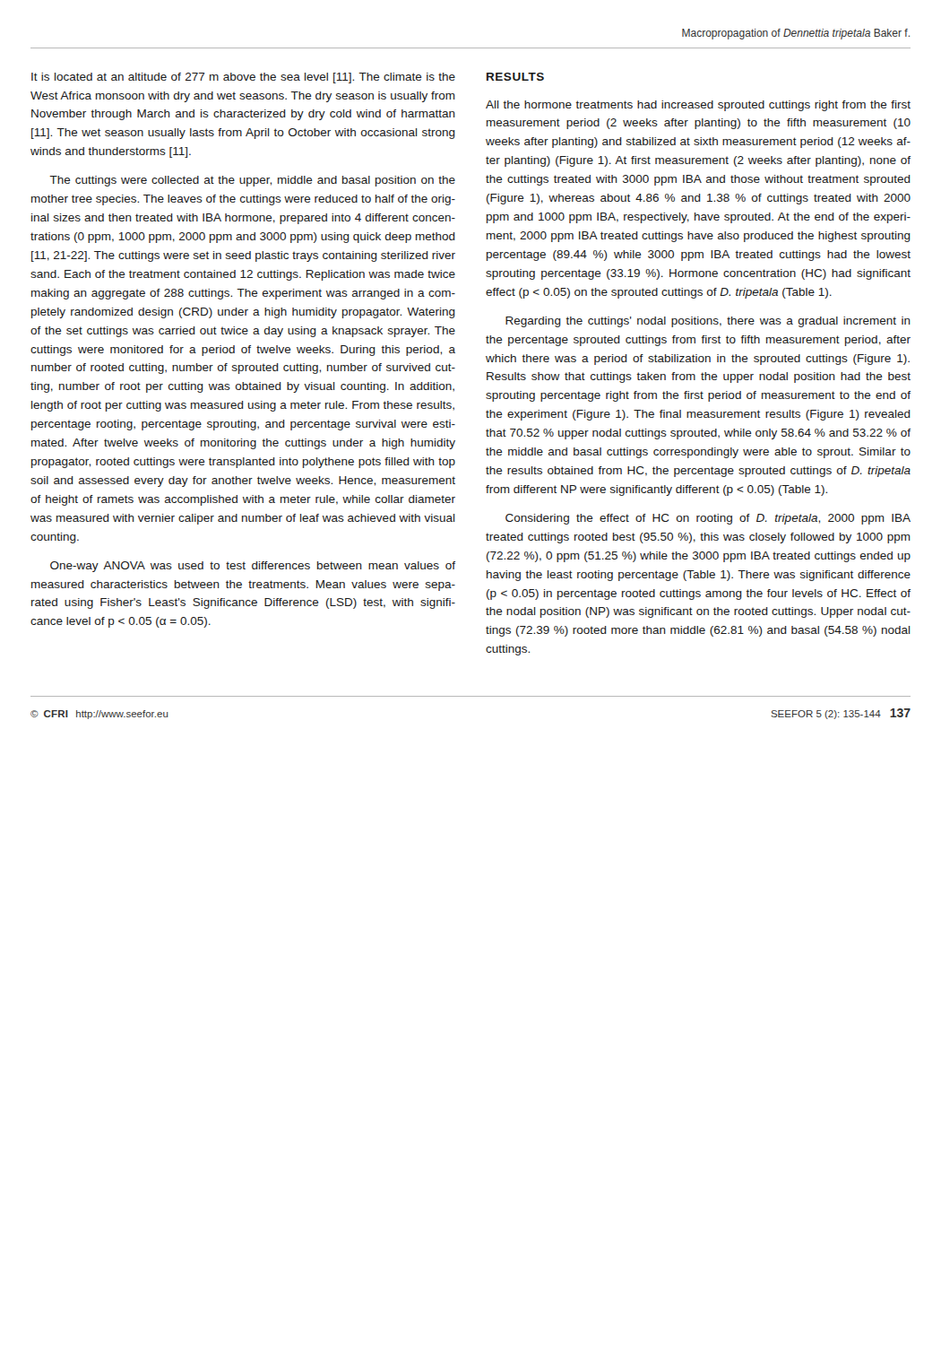Macropropagation of Dennettia tripetala Baker f.
It is located at an altitude of 277 m above the sea level [11]. The climate is the West Africa monsoon with dry and wet seasons. The dry season is usually from November through March and is characterized by dry cold wind of harmattan [11]. The wet season usually lasts from April to October with occasional strong winds and thunderstorms [11].
The cuttings were collected at the upper, middle and basal position on the mother tree species. The leaves of the cuttings were reduced to half of the original sizes and then treated with IBA hormone, prepared into 4 different concentrations (0 ppm, 1000 ppm, 2000 ppm and 3000 ppm) using quick deep method [11, 21-22]. The cuttings were set in seed plastic trays containing sterilized river sand. Each of the treatment contained 12 cuttings. Replication was made twice making an aggregate of 288 cuttings. The experiment was arranged in a completely randomized design (CRD) under a high humidity propagator. Watering of the set cuttings was carried out twice a day using a knapsack sprayer. The cuttings were monitored for a period of twelve weeks. During this period, a number of rooted cutting, number of sprouted cutting, number of survived cutting, number of root per cutting was obtained by visual counting. In addition, length of root per cutting was measured using a meter rule. From these results, percentage rooting, percentage sprouting, and percentage survival were estimated. After twelve weeks of monitoring the cuttings under a high humidity propagator, rooted cuttings were transplanted into polythene pots filled with top soil and assessed every day for another twelve weeks. Hence, measurement of height of ramets was accomplished with a meter rule, while collar diameter was measured with vernier caliper and number of leaf was achieved with visual counting.
One-way ANOVA was used to test differences between mean values of measured characteristics between the treatments. Mean values were separated using Fisher's Least's Significance Difference (LSD) test, with significance level of p < 0.05 (α = 0.05).
Results
All the hormone treatments had increased sprouted cuttings right from the first measurement period (2 weeks after planting) to the fifth measurement (10 weeks after planting) and stabilized at sixth measurement period (12 weeks after planting) (Figure 1). At first measurement (2 weeks after planting), none of the cuttings treated with 3000 ppm IBA and those without treatment sprouted (Figure 1), whereas about 4.86 % and 1.38 % of cuttings treated with 2000 ppm and 1000 ppm IBA, respectively, have sprouted. At the end of the experiment, 2000 ppm IBA treated cuttings have also produced the highest sprouting percentage (89.44 %) while 3000 ppm IBA treated cuttings had the lowest sprouting percentage (33.19 %). Hormone concentration (HC) had significant effect (p < 0.05) on the sprouted cuttings of D. tripetala (Table 1).
Regarding the cuttings' nodal positions, there was a gradual increment in the percentage sprouted cuttings from first to fifth measurement period, after which there was a period of stabilization in the sprouted cuttings (Figure 1). Results show that cuttings taken from the upper nodal position had the best sprouting percentage right from the first period of measurement to the end of the experiment (Figure 1). The final measurement results (Figure 1) revealed that 70.52 % upper nodal cuttings sprouted, while only 58.64 % and 53.22 % of the middle and basal cuttings correspondingly were able to sprout. Similar to the results obtained from HC, the percentage sprouted cuttings of D. tripetala from different NP were significantly different (p < 0.05) (Table 1).
Considering the effect of HC on rooting of D. tripetala, 2000 ppm IBA treated cuttings rooted best (95.50 %), this was closely followed by 1000 ppm (72.22 %), 0 ppm (51.25 %) while the 3000 ppm IBA treated cuttings ended up having the least rooting percentage (Table 1). There was significant difference (p < 0.05) in percentage rooted cuttings among the four levels of HC. Effect of the nodal position (NP) was significant on the rooted cuttings. Upper nodal cuttings (72.39 %) rooted more than middle (62.81 %) and basal (54.58 %) nodal cuttings.
©CFRI http://www.seefor.eu
SEEFOR 5 (2): 135-144137